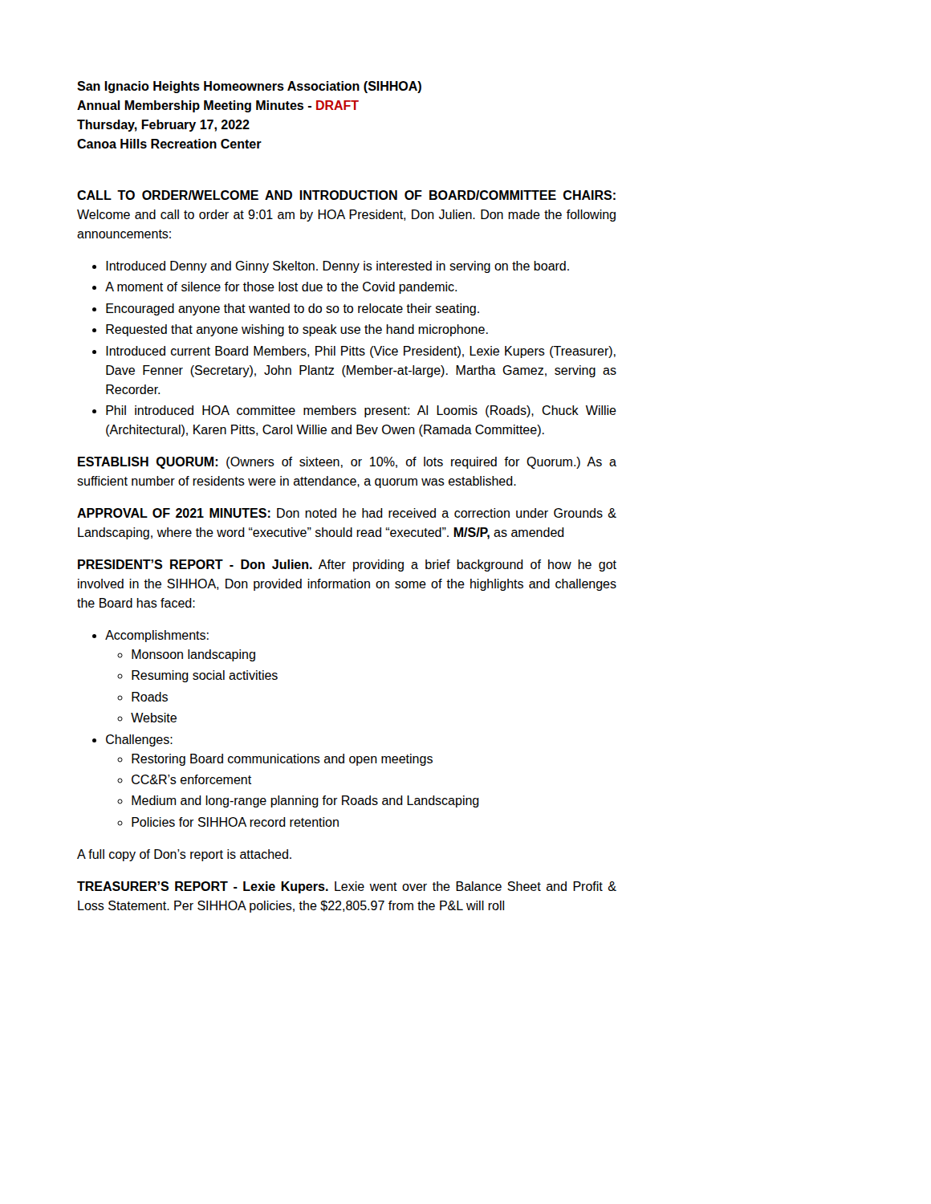San Ignacio Heights Homeowners Association (SIHHOA)
Annual Membership Meeting Minutes - DRAFT
Thursday, February 17, 2022
Canoa Hills Recreation Center
CALL TO ORDER/WELCOME AND INTRODUCTION OF BOARD/COMMITTEE CHAIRS: Welcome and call to order at 9:01 am by HOA President, Don Julien. Don made the following announcements:
Introduced Denny and Ginny Skelton. Denny is interested in serving on the board.
A moment of silence for those lost due to the Covid pandemic.
Encouraged anyone that wanted to do so to relocate their seating.
Requested that anyone wishing to speak use the hand microphone.
Introduced current Board Members, Phil Pitts (Vice President), Lexie Kupers (Treasurer), Dave Fenner (Secretary), John Plantz (Member-at-large). Martha Gamez, serving as Recorder.
Phil introduced HOA committee members present: Al Loomis (Roads), Chuck Willie (Architectural), Karen Pitts, Carol Willie and Bev Owen (Ramada Committee).
ESTABLISH QUORUM: (Owners of sixteen, or 10%, of lots required for Quorum.) As a sufficient number of residents were in attendance, a quorum was established.
APPROVAL OF 2021 MINUTES: Don noted he had received a correction under Grounds & Landscaping, where the word “executive” should read “executed”. M/S/P, as amended
PRESIDENT’S REPORT - Don Julien. After providing a brief background of how he got involved in the SIHHOA, Don provided information on some of the highlights and challenges the Board has faced:
Accomplishments:
Monsoon landscaping
Resuming social activities
Roads
Website
Challenges:
Restoring Board communications and open meetings
CC&R’s enforcement
Medium and long-range planning for Roads and Landscaping
Policies for SIHHOA record retention
A full copy of Don’s report is attached.
TREASURER’S REPORT - Lexie Kupers. Lexie went over the Balance Sheet and Profit & Loss Statement. Per SIHHOA policies, the $22,805.97 from the P&L will roll